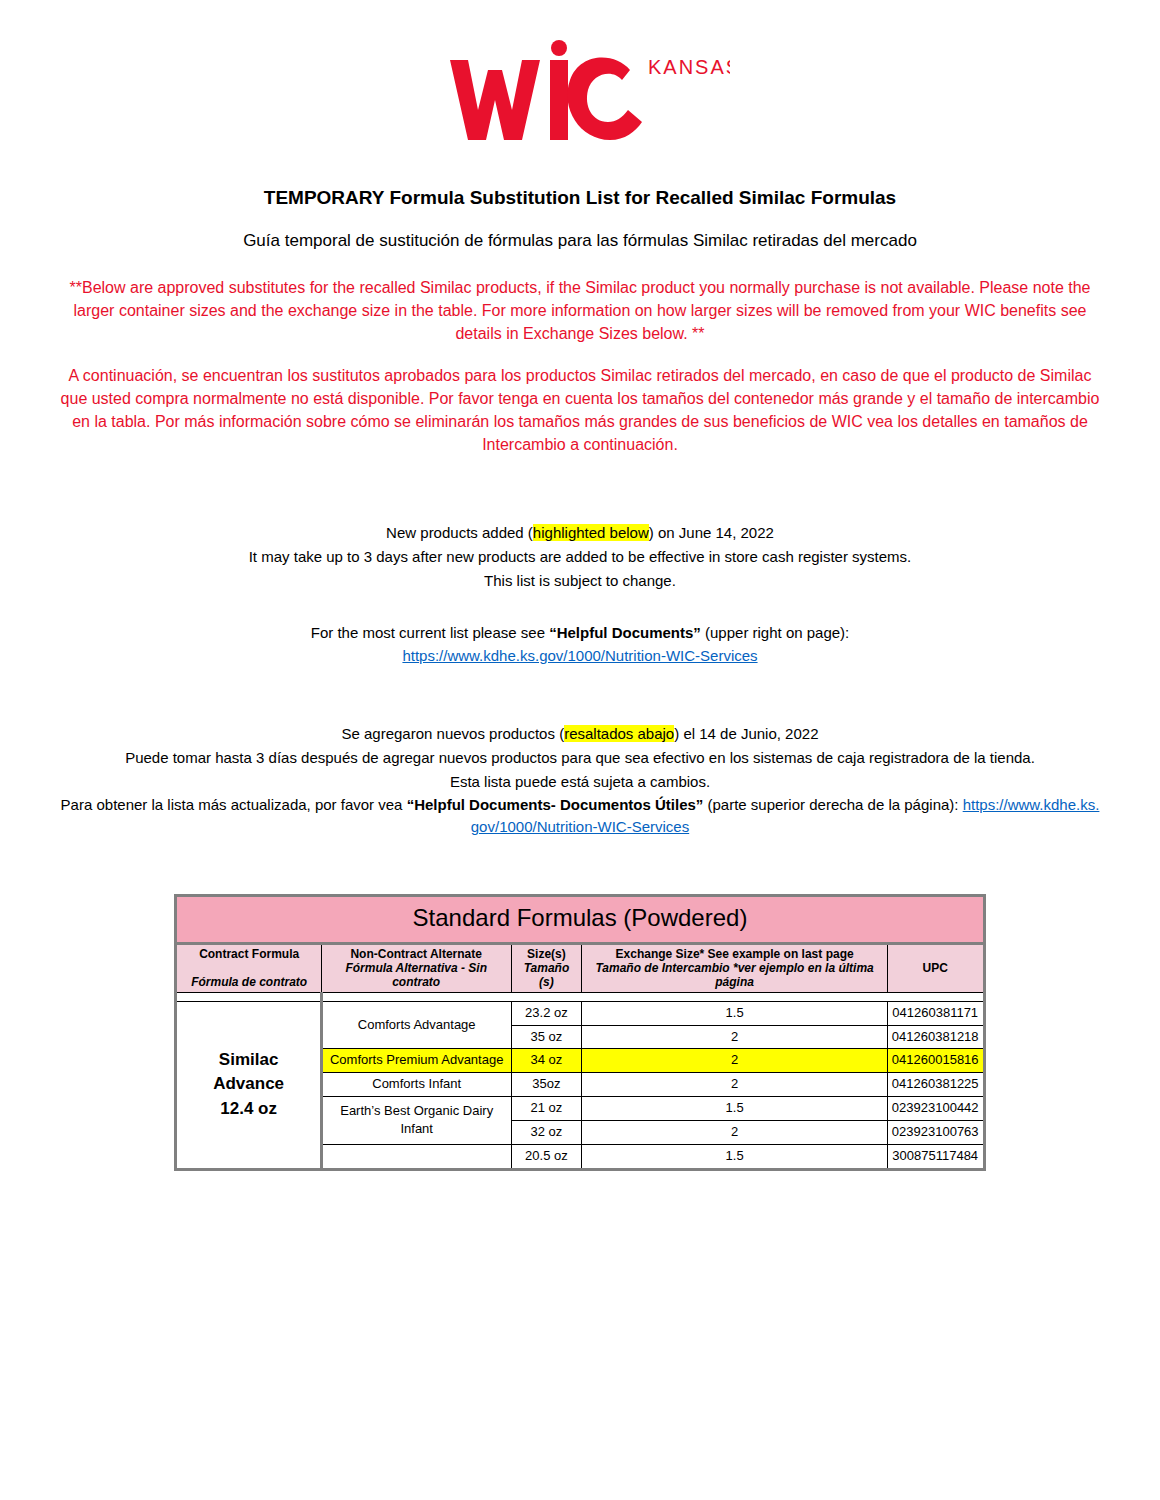KANSAS
TEMPORARY Formula Substitution List for Recalled Similac Formulas
Guía temporal de sustitución de fórmulas para las fórmulas Similac retiradas del mercado
**Below are approved substitutes for the recalled Similac products, if the Similac product you normally purchase is not available. Please note the larger container sizes and the exchange size in the table. For more information on how larger sizes will be removed from your WIC benefits see details in Exchange Sizes below. **
A continuación, se encuentran los sustitutos aprobados para los productos Similac retirados del mercado, en caso de que el producto de Similac que usted compra normalmente no está disponible. Por favor tenga en cuenta los tamaños del contenedor más grande y el tamaño de intercambio en la tabla. Por más información sobre cómo se eliminarán los tamaños más grandes de sus beneficios de WIC vea los detalles en tamaños de Intercambio a continuación.
New products added (highlighted below) on June 14, 2022
It may take up to 3 days after new products are added to be effective in store cash register systems.
This list is subject to change.
For the most current list please see “Helpful Documents” (upper right on page):
https://www.kdhe.ks.gov/1000/Nutrition-WIC-Services
Se agregaron nuevos productos (resaltados abajo) el 14 de Junio, 2022
Puede tomar hasta 3 días después de agregar nuevos productos para que sea efectivo en los sistemas de caja registradora de la tienda.
Esta lista puede está sujeta a cambios.
Para obtener la lista más actualizada, por favor vea “Helpful Documents- Documentos Útiles” (parte superior derecha de la página): https://www.kdhe.ks.gov/1000/Nutrition-WIC-Services
Standard Formulas (Powdered)
| Contract Formula Fórmula de contrato | Non-Contract Alternate Fórmula Alternativa - Sin contrato | Size(s) Tamaño (s) | Exchange Size* See example on last page Tamaño de Intercambio *ver ejemplo en la última página | UPC |
| --- | --- | --- | --- | --- |
| Similac Advance 12.4 oz | Comforts Advantage | 23.2 oz | 1.5 | 041260381171 |
| 35 oz | 2 | 041260381218 |
| Comforts Premium Advantage | 34 oz | 2 | 041260015816 |
| Comforts Infant | 35oz | 2 | 041260381225 |
| Earth’s Best Organic Dairy Infant | 21 oz | 1.5 | 023923100442 |
| 32 oz | 2 | 023923100763 |
| | 20.5 oz | 1.5 | 300875117484 |